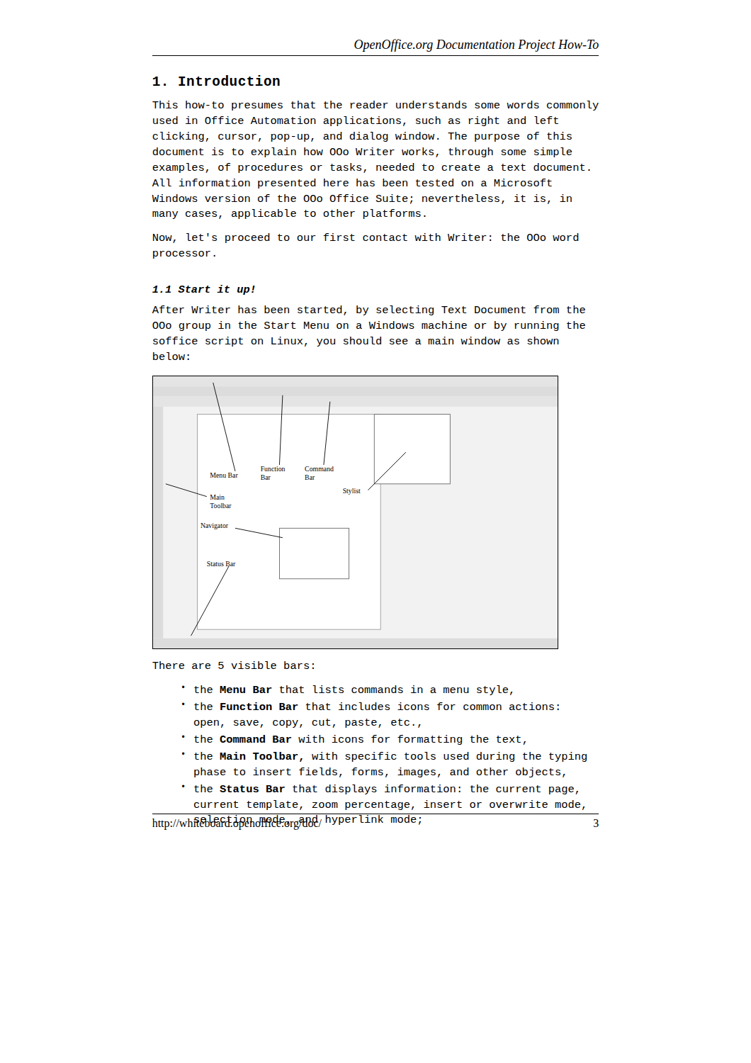OpenOffice.org Documentation Project How-To
1. Introduction
This how-to presumes that the reader understands some words commonly used in Office Automation applications, such as right and left clicking, cursor, pop-up, and dialog window. The purpose of this document is to explain how OOo Writer works, through some simple examples, of procedures or tasks, needed to create a text document. All information presented here has been tested on a Microsoft Windows version of the OOo Office Suite; nevertheless, it is, in many cases, applicable to other platforms.
Now, let's proceed to our first contact with Writer: the OOo word processor.
1.1 Start it up!
After Writer has been started, by selecting Text Document from the OOo group in the Start Menu on a Windows machine or by running the soffice script on Linux, you should see a main window as shown below:
There are 5 visible bars:
the Menu Bar that lists commands in a menu style,
the Function Bar that includes icons for common actions: open, save, copy, cut, paste, etc.,
the Command Bar with icons for formatting the text,
the Main Toolbar, with specific tools used during the typing phase to insert fields, forms, images, and other objects,
the Status Bar that displays information: the current page, current template, zoom percentage, insert or overwrite mode, selection mode, and hyperlink mode;
http://whiteboard.openoffice.org/doc/ 3